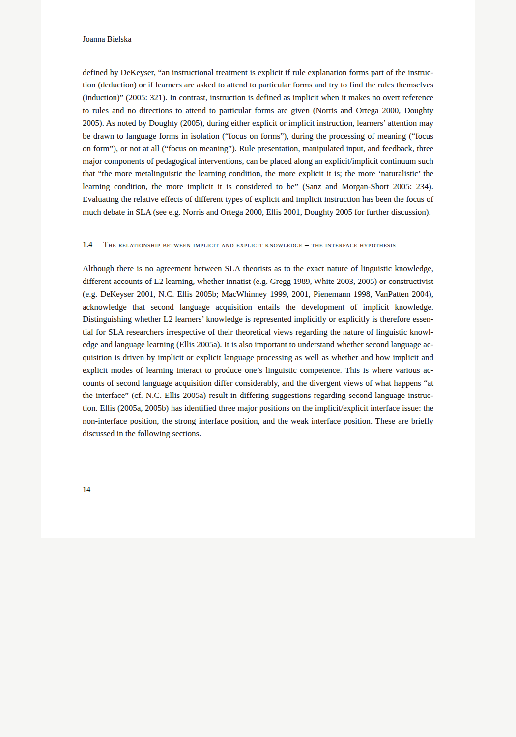Joanna Bielska
defined by DeKeyser, “an instructional treatment is explicit if rule explanation forms part of the instruction (deduction) or if learners are asked to attend to particular forms and try to find the rules themselves (induction)” (2005: 321). In contrast, instruction is defined as implicit when it makes no overt reference to rules and no directions to attend to particular forms are given (Norris and Ortega 2000, Doughty 2005). As noted by Doughty (2005), during either explicit or implicit instruction, learners’ attention may be drawn to language forms in isolation (“focus on forms”), during the processing of meaning (“focus on form”), or not at all (“focus on meaning”). Rule presentation, manipulated input, and feedback, three major components of pedagogical interventions, can be placed along an explicit/implicit continuum such that “the more metalinguistic the learning condition, the more explicit it is; the more ‘naturalistic’ the learning condition, the more implicit it is considered to be” (Sanz and Morgan-Short 2005: 234). Evaluating the relative effects of different types of explicit and implicit instruction has been the focus of much debate in SLA (see e.g. Norris and Ortega 2000, Ellis 2001, Doughty 2005 for further discussion).
1.4 The relationship between implicit and explicit knowledge – the interface hypothesis
Although there is no agreement between SLA theorists as to the exact nature of linguistic knowledge, different accounts of L2 learning, whether innatist (e.g. Gregg 1989, White 2003, 2005) or constructivist (e.g. DeKeyser 2001, N.C. Ellis 2005b; MacWhinney 1999, 2001, Pienemann 1998, VanPatten 2004), acknowledge that second language acquisition entails the development of implicit knowledge. Distinguishing whether L2 learners’ knowledge is represented implicitly or explicitly is therefore essential for SLA researchers irrespective of their theoretical views regarding the nature of linguistic knowledge and language learning (Ellis 2005a). It is also important to understand whether second language acquisition is driven by implicit or explicit language processing as well as whether and how implicit and explicit modes of learning interact to produce one’s linguistic competence. This is where various accounts of second language acquisition differ considerably, and the divergent views of what happens “at the interface” (cf. N.C. Ellis 2005a) result in differing suggestions regarding second language instruction. Ellis (2005a, 2005b) has identified three major positions on the implicit/explicit interface issue: the non-interface position, the strong interface position, and the weak interface position. These are briefly discussed in the following sections.
14